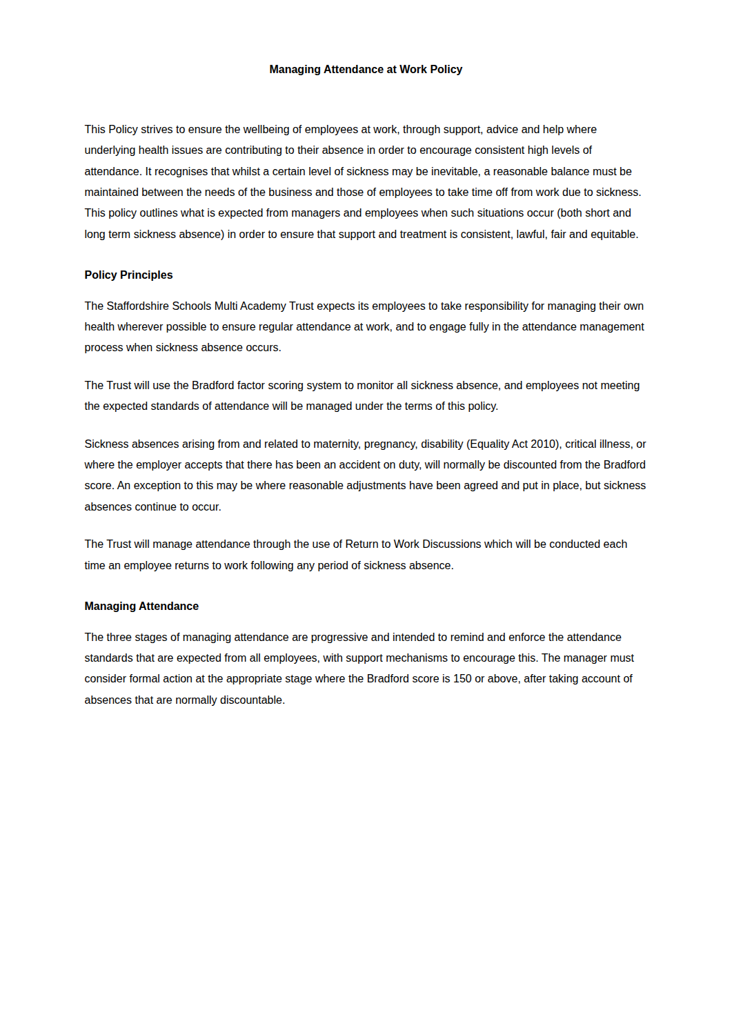Managing Attendance at Work Policy
This Policy strives to ensure the wellbeing of employees at work, through support, advice and help where underlying health issues are contributing to their absence in order to encourage consistent high levels of attendance. It recognises that whilst a certain level of sickness may be inevitable, a reasonable balance must be maintained between the needs of the business and those of employees to take time off from work due to sickness. This policy outlines what is expected from managers and employees when such situations occur (both short and long term sickness absence) in order to ensure that support and treatment is consistent, lawful, fair and equitable.
Policy Principles
The Staffordshire Schools Multi Academy Trust expects its employees to take responsibility for managing their own health wherever possible to ensure regular attendance at work, and to engage fully in the attendance management process when sickness absence occurs.
The Trust will use the Bradford factor scoring system to monitor all sickness absence, and employees not meeting the expected standards of attendance will be managed under the terms of this policy.
Sickness absences arising from and related to maternity, pregnancy, disability (Equality Act 2010), critical illness, or where the employer accepts that there has been an accident on duty, will normally be discounted from the Bradford score. An exception to this may be where reasonable adjustments have been agreed and put in place, but sickness absences continue to occur.
The Trust will manage attendance through the use of Return to Work Discussions which will be conducted each time an employee returns to work following any period of sickness absence.
Managing Attendance
The three stages of managing attendance are progressive and intended to remind and enforce the attendance standards that are expected from all employees, with support mechanisms to encourage this. The manager must consider formal action at the appropriate stage where the Bradford score is 150 or above, after taking account of absences that are normally discountable.